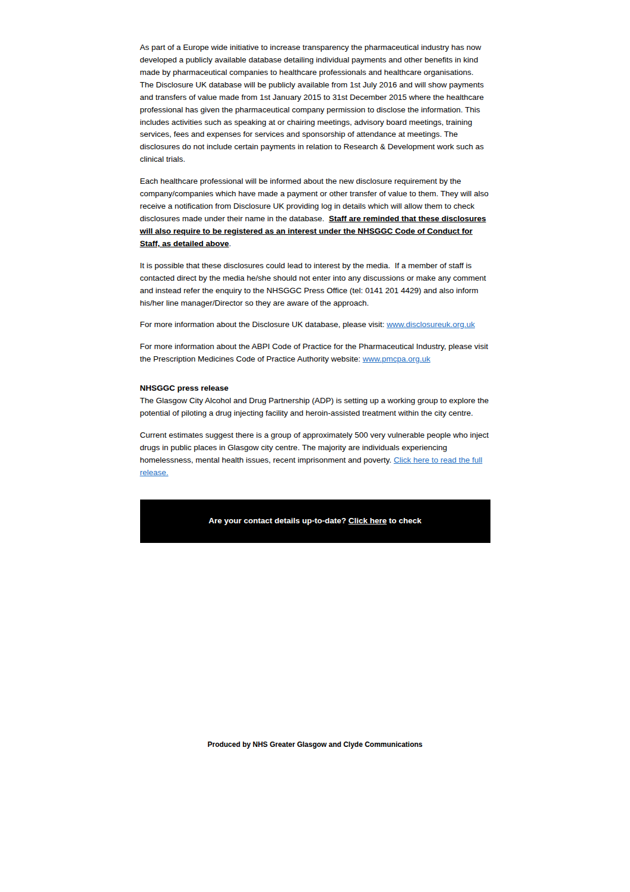As part of a Europe wide initiative to increase transparency the pharmaceutical industry has now developed a publicly available database detailing individual payments and other benefits in kind made by pharmaceutical companies to healthcare professionals and healthcare organisations. The Disclosure UK database will be publicly available from 1st July 2016 and will show payments and transfers of value made from 1st January 2015 to 31st December 2015 where the healthcare professional has given the pharmaceutical company permission to disclose the information. This includes activities such as speaking at or chairing meetings, advisory board meetings, training services, fees and expenses for services and sponsorship of attendance at meetings. The disclosures do not include certain payments in relation to Research & Development work such as clinical trials.
Each healthcare professional will be informed about the new disclosure requirement by the company/companies which have made a payment or other transfer of value to them. They will also receive a notification from Disclosure UK providing log in details which will allow them to check disclosures made under their name in the database. Staff are reminded that these disclosures will also require to be registered as an interest under the NHSGGC Code of Conduct for Staff, as detailed above.
It is possible that these disclosures could lead to interest by the media. If a member of staff is contacted direct by the media he/she should not enter into any discussions or make any comment and instead refer the enquiry to the NHSGGC Press Office (tel: 0141 201 4429) and also inform his/her line manager/Director so they are aware of the approach.
For more information about the Disclosure UK database, please visit: www.disclosureuk.org.uk
For more information about the ABPI Code of Practice for the Pharmaceutical Industry, please visit the Prescription Medicines Code of Practice Authority website: www.pmcpa.org.uk
NHSGGC press release
The Glasgow City Alcohol and Drug Partnership (ADP) is setting up a working group to explore the potential of piloting a drug injecting facility and heroin-assisted treatment within the city centre.
Current estimates suggest there is a group of approximately 500 very vulnerable people who inject drugs in public places in Glasgow city centre. The majority are individuals experiencing homelessness, mental health issues, recent imprisonment and poverty. Click here to read the full release.
Are your contact details up-to-date? Click here to check
Produced by NHS Greater Glasgow and Clyde Communications